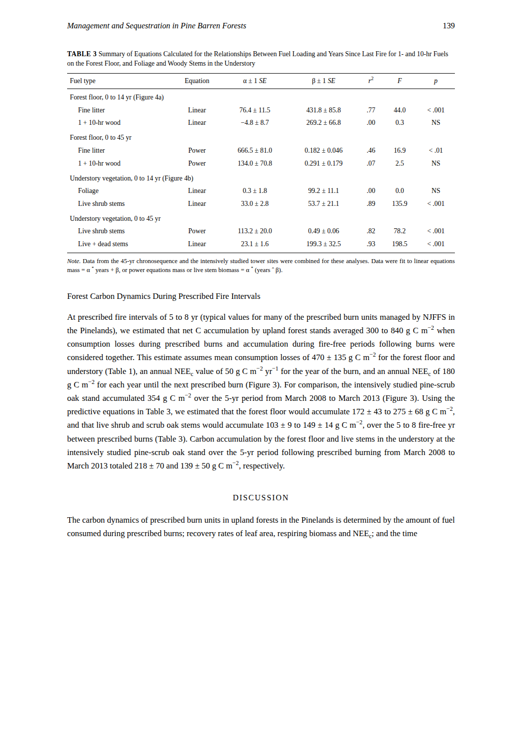Management and Sequestration in Pine Barren Forests 139
TABLE 3 Summary of Equations Calculated for the Relationships Between Fuel Loading and Years Since Last Fire for 1- and 10-hr Fuels on the Forest Floor, and Foliage and Woody Stems in the Understory
| Fuel type | Equation | α ± 1 SE | β ± 1 SE | r 2 | F | p |
| --- | --- | --- | --- | --- | --- | --- |
| Forest floor, 0 to 14 yr ( Figure 4a ) |
| Fine litter | Linear | 76.4 ± 11.5 | 431.8 ± 85.8 | .77 | 44.0 | < .001 |
| 1 + 10-hr wood | Linear | −4.8 ± 8.7 | 269.2 ± 66.8 | .00 | 0.3 | NS |
| Forest floor, 0 to 45 yr |
| Fine litter | Power | 666.5 ± 81.0 | 0.182 ± 0.046 | .46 | 16.9 | < .01 |
| 1 + 10-hr wood | Power | 134.0 ± 70.8 | 0.291 ± 0.179 | .07 | 2.5 | NS |
| Understory vegetation, 0 to 14 yr ( Figure 4b ) |
| Foliage | Linear | 0.3 ± 1.8 | 99.2 ± 11.1 | .00 | 0.0 | NS |
| Live shrub stems | Linear | 33.0 ± 2.8 | 53.7 ± 21.1 | .89 | 135.9 | < .001 |
| Understory vegetation, 0 to 45 yr |
| Live shrub stems | Power | 113.2 ± 20.0 | 0.49 ± 0.06 | .82 | 78.2 | < .001 |
| Live + dead stems | Linear | 23.1 ± 1.6 | 199.3 ± 32.5 | .93 | 198.5 | < .001 |
Note. Data from the 45-yr chronosequence and the intensively studied tower sites were combined for these analyses. Data were fit to linear equations mass = α * years + β, or power equations mass or live stem biomass = α * (years ˆ β).
Forest Carbon Dynamics During Prescribed Fire Intervals
At prescribed fire intervals of 5 to 8 yr (typical values for many of the prescribed burn units managed by NJFFS in the Pinelands), we estimated that net C accumulation by upland forest stands averaged 300 to 840 g C m−2 when consumption losses during prescribed burns and accumulation during fire-free periods following burns were considered together. This estimate assumes mean consumption losses of 470 ± 135 g C m−2 for the forest floor and understory (Table 1), an annual NEEc value of 50 g C m−2 yr−1 for the year of the burn, and an annual NEEc of 180 g C m−2 for each year until the next prescribed burn (Figure 3). For comparison, the intensively studied pine-scrub oak stand accumulated 354 g C m−2 over the 5-yr period from March 2008 to March 2013 (Figure 3). Using the predictive equations in Table 3, we estimated that the forest floor would accumulate 172 ± 43 to 275 ± 68 g C m−2, and that live shrub and scrub oak stems would accumulate 103 ± 9 to 149 ± 14 g C m−2, over the 5 to 8 fire-free yr between prescribed burns (Table 3). Carbon accumulation by the forest floor and live stems in the understory at the intensively studied pine-scrub oak stand over the 5-yr period following prescribed burning from March 2008 to March 2013 totaled 218 ± 70 and 139 ± 50 g C m−2, respectively.
DISCUSSION
The carbon dynamics of prescribed burn units in upland forests in the Pinelands is determined by the amount of fuel consumed during prescribed burns; recovery rates of leaf area, respiring biomass and NEEc; and the time